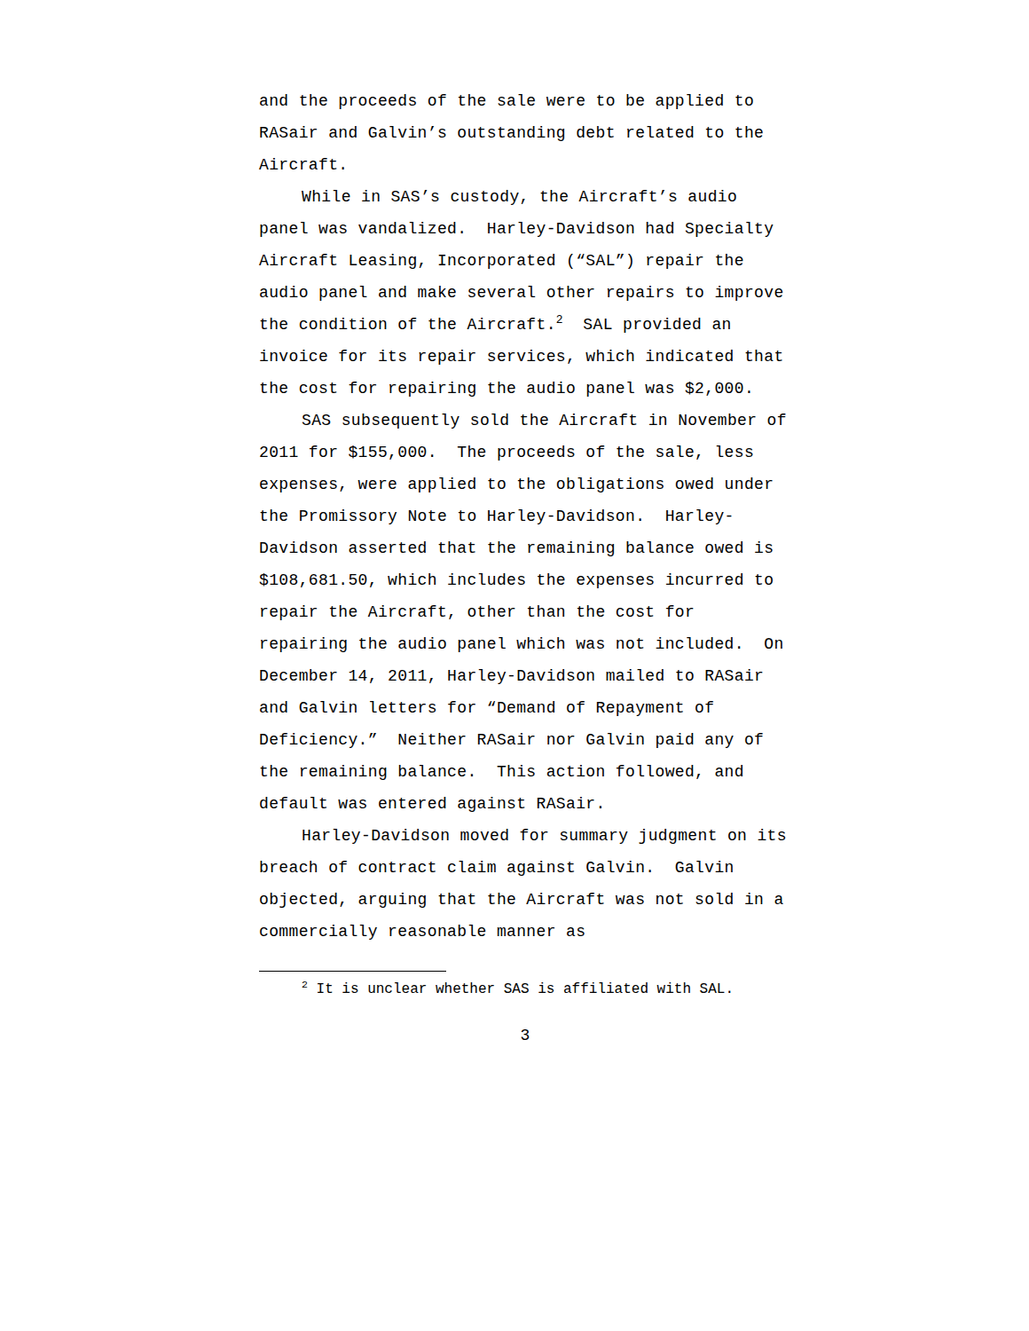and the proceeds of the sale were to be applied to RASair and Galvin’s outstanding debt related to the Aircraft.
While in SAS’s custody, the Aircraft’s audio panel was vandalized. Harley-Davidson had Specialty Aircraft Leasing, Incorporated (“SAL”) repair the audio panel and make several other repairs to improve the condition of the Aircraft.2 SAL provided an invoice for its repair services, which indicated that the cost for repairing the audio panel was $2,000.
SAS subsequently sold the Aircraft in November of 2011 for $155,000. The proceeds of the sale, less expenses, were applied to the obligations owed under the Promissory Note to Harley-Davidson. Harley-Davidson asserted that the remaining balance owed is $108,681.50, which includes the expenses incurred to repair the Aircraft, other than the cost for repairing the audio panel which was not included. On December 14, 2011, Harley-Davidson mailed to RASair and Galvin letters for “Demand of Repayment of Deficiency.” Neither RASair nor Galvin paid any of the remaining balance. This action followed, and default was entered against RASair.
Harley-Davidson moved for summary judgment on its breach of contract claim against Galvin. Galvin objected, arguing that the Aircraft was not sold in a commercially reasonable manner as
2 It is unclear whether SAS is affiliated with SAL.
3